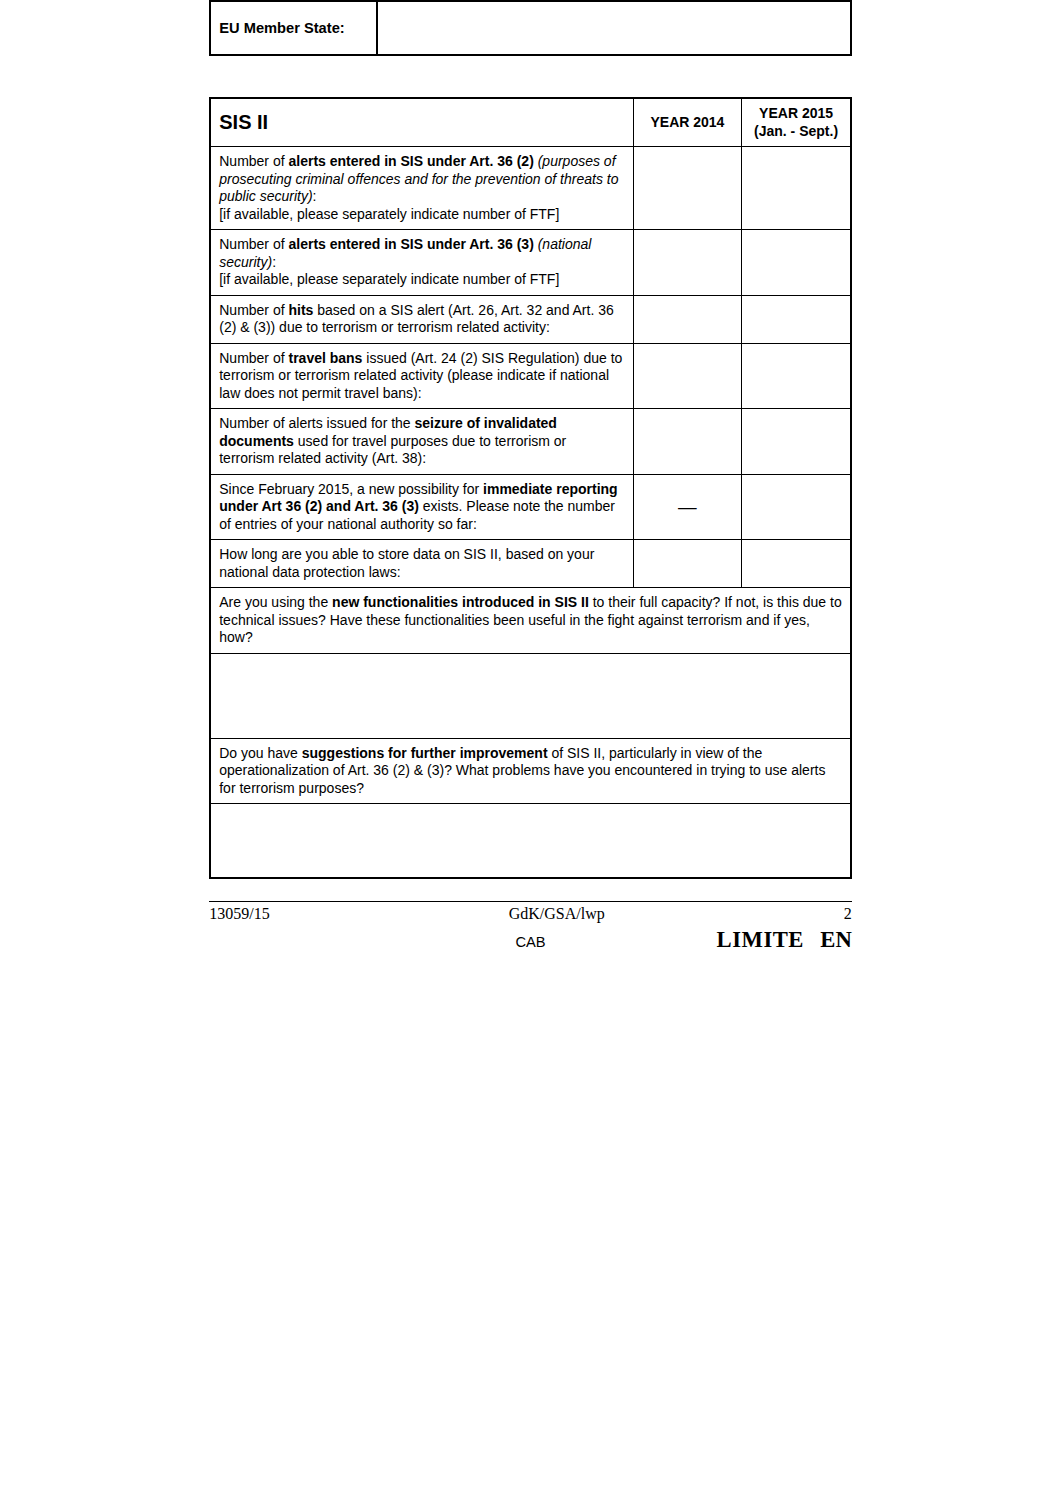| EU Member State: | |
| SIS II | YEAR 2014 | YEAR 2015 (Jan. - Sept.) |
| --- | --- | --- |
| Number of alerts entered in SIS under Art. 36 (2) (purposes of prosecuting criminal offences and for the prevention of threats to public security) : [if available, please separately indicate number of FTF] | | |
| Number of alerts entered in SIS under Art. 36 (3) (national security) : [if available, please separately indicate number of FTF] | | |
| Number of hits based on a SIS alert (Art. 26, Art. 32 and Art. 36 (2) & (3)) due to terrorism or terrorism related activity: | | |
| Number of travel bans issued (Art. 24 (2) SIS Regulation) due to terrorism or terrorism related activity (please indicate if national law does not permit travel bans): | | |
| Number of alerts issued for the seizure of invalidated documents used for travel purposes due to terrorism or terrorism related activity (Art. 38): | | |
| Since February 2015, a new possibility for immediate reporting under Art 36 (2) and Art. 36 (3) exists. Please note the number of entries of your national authority so far: | — | |
| How long are you able to store data on SIS II, based on your national data protection laws: | | |
| Are you using the new functionalities introduced in SIS II to their full capacity? If not, is this due to technical issues? Have these functionalities been useful in the fight against terrorism and if yes, how? |
| Do you have suggestions for further improvement of SIS II, particularly in view of the operationalization of Art. 36 (2) & (3)? What problems have you encountered in trying to use alerts for terrorism purposes? |
13059/15 GdK/GSA/lwp 2
CAB LIMITE EN